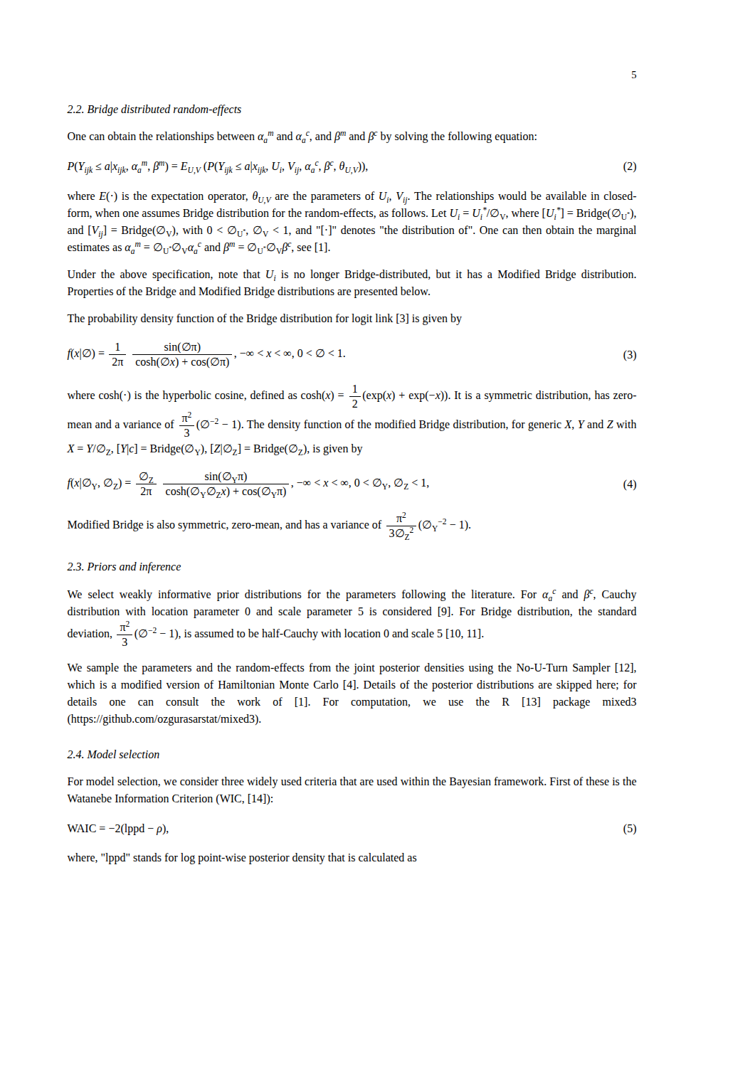5
2.2. Bridge distributed random-effects
One can obtain the relationships between αam and αac, and βm and βc by solving the following equation:
P(Yijk ≤ a|xijk, αam, βm) = EU,V (P(Yijk ≤ a|xijk, Ui, Vij, αac, βc, θU,V)),
(2)
where E(·) is the expectation operator, θU,V are the parameters of Ui, Vij. The relationships would be available in closed-form, when one assumes Bridge distribution for the random-effects, as follows. Let Ui = Ui*/∅V, where [Ui*] = Bridge(∅U*), and [Vij] = Bridge(∅V), with 0 < ∅U*, ∅V < 1, and "[·]" denotes "the distribution of". One can then obtain the marginal estimates as αam = ∅U*∅Vαac and βm = ∅U*∅Vβc, see [1].
Under the above specification, note that Ui is no longer Bridge-distributed, but it has a Modified Bridge distribution. Properties of the Bridge and Modified Bridge distributions are presented below.
The probability density function of the Bridge distribution for logit link [3] is given by
f(x|∅) = 12π sin(∅π) cosh(∅x) + cos(∅π), −∞ < x < ∞, 0 < ∅ < 1.
(3)
where cosh(·) is the hyperbolic cosine, defined as cosh(x) = 12(exp(x) + exp(−x)). It is a symmetric distribution, has zero-mean and a variance of π23(∅−2 − 1). The density function of the modified Bridge distribution, for generic X, Y and Z with X = Y/∅Z, [Y|c] = Bridge(∅Y), [Z|∅Z] = Bridge(∅Z), is given by
f(x|∅Y, ∅Z) = ∅Z 2π sin(∅Yπ) cosh(∅Y∅Zx) + cos(∅Yπ), −∞ < x < ∞, 0 < ∅Y, ∅Z < 1,
(4)
Modified Bridge is also symmetric, zero-mean, and has a variance of π23∅Z2(∅Y−2 − 1).
2.3. Priors and inference
We select weakly informative prior distributions for the parameters following the literature. For αac and βc, Cauchy distribution with location parameter 0 and scale parameter 5 is considered [9]. For Bridge distribution, the standard deviation, π23(∅−2 − 1), is assumed to be half-Cauchy with location 0 and scale 5 [10, 11].
We sample the parameters and the random-effects from the joint posterior densities using the No-U-Turn Sampler [12], which is a modified version of Hamiltonian Monte Carlo [4]. Details of the posterior distributions are skipped here; for details one can consult the work of [1]. For computation, we use the R [13] package mixed3 (https://github.com/ozgurasarstat/mixed3).
2.4. Model selection
For model selection, we consider three widely used criteria that are used within the Bayesian framework. First of these is the Watanebe Information Criterion (WIC, [14]):
WAIC = −2(lppd − ρ),
(5)
where, "lppd" stands for log point-wise posterior density that is calculated as